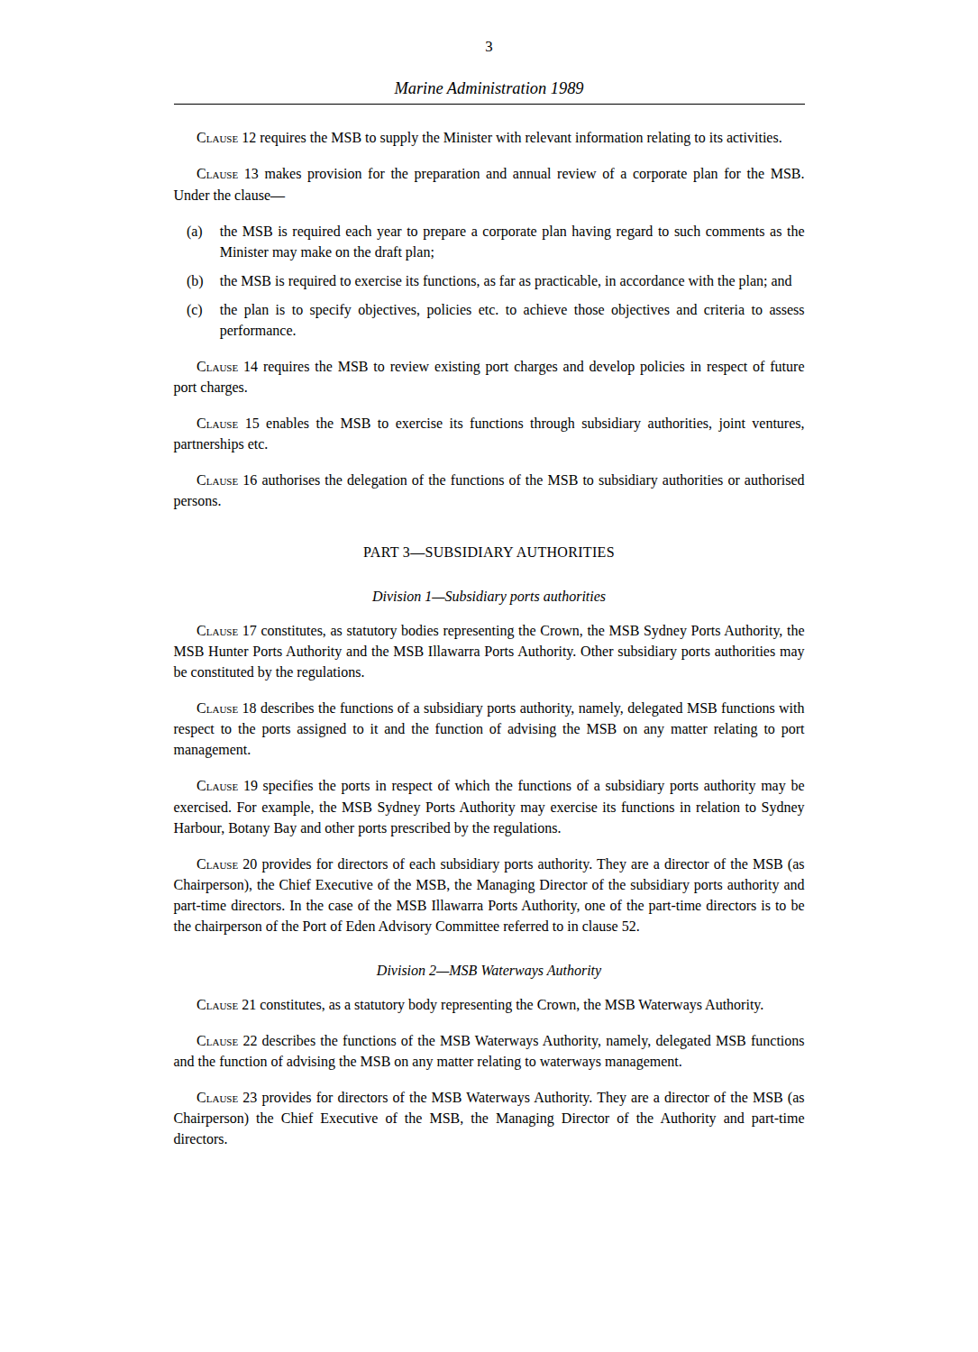3
Marine Administration 1989
Clause 12 requires the MSB to supply the Minister with relevant information relating to its activities.
Clause 13 makes provision for the preparation and annual review of a corporate plan for the MSB. Under the clause—
(a) the MSB is required each year to prepare a corporate plan having regard to such comments as the Minister may make on the draft plan;
(b) the MSB is required to exercise its functions, as far as practicable, in accordance with the plan; and
(c) the plan is to specify objectives, policies etc. to achieve those objectives and criteria to assess performance.
Clause 14 requires the MSB to review existing port charges and develop policies in respect of future port charges.
Clause 15 enables the MSB to exercise its functions through subsidiary authorities, joint ventures, partnerships etc.
Clause 16 authorises the delegation of the functions of the MSB to subsidiary authorities or authorised persons.
PART 3—SUBSIDIARY AUTHORITIES
Division 1—Subsidiary ports authorities
Clause 17 constitutes, as statutory bodies representing the Crown, the MSB Sydney Ports Authority, the MSB Hunter Ports Authority and the MSB Illawarra Ports Authority. Other subsidiary ports authorities may be constituted by the regulations.
Clause 18 describes the functions of a subsidiary ports authority, namely, delegated MSB functions with respect to the ports assigned to it and the function of advising the MSB on any matter relating to port management.
Clause 19 specifies the ports in respect of which the functions of a subsidiary ports authority may be exercised. For example, the MSB Sydney Ports Authority may exercise its functions in relation to Sydney Harbour, Botany Bay and other ports prescribed by the regulations.
Clause 20 provides for directors of each subsidiary ports authority. They are a director of the MSB (as Chairperson), the Chief Executive of the MSB, the Managing Director of the subsidiary ports authority and part-time directors. In the case of the MSB Illawarra Ports Authority, one of the part-time directors is to be the chairperson of the Port of Eden Advisory Committee referred to in clause 52.
Division 2—MSB Waterways Authority
Clause 21 constitutes, as a statutory body representing the Crown, the MSB Waterways Authority.
Clause 22 describes the functions of the MSB Waterways Authority, namely, delegated MSB functions and the function of advising the MSB on any matter relating to waterways management.
Clause 23 provides for directors of the MSB Waterways Authority. They are a director of the MSB (as Chairperson) the Chief Executive of the MSB, the Managing Director of the Authority and part-time directors.